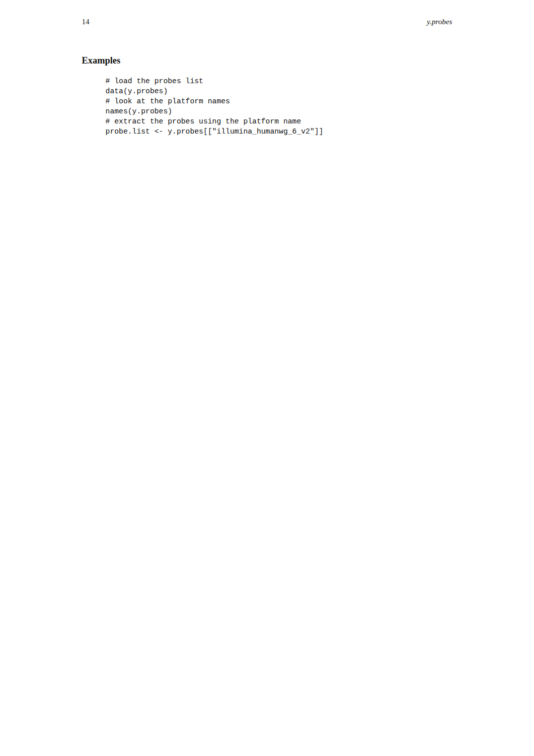14 y.probes
Examples
# load the probes list
data(y.probes)
# look at the platform names
names(y.probes)
# extract the probes using the platform name
probe.list <- y.probes[["illumina_humanwg_6_v2"]]